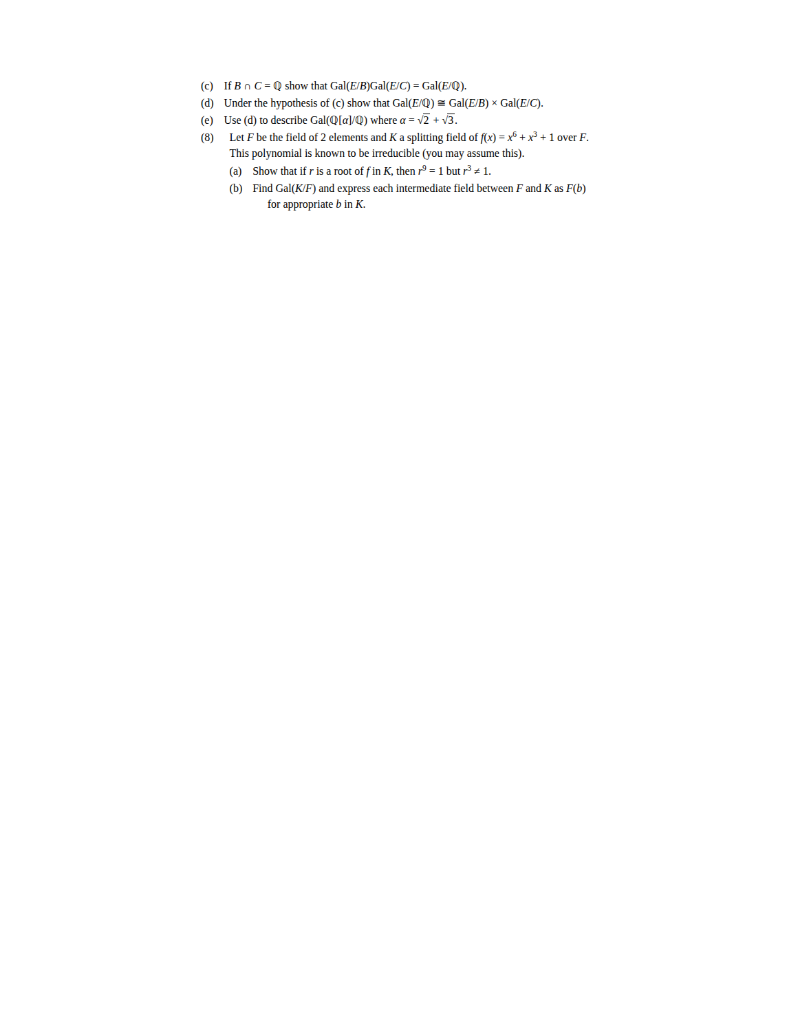(c) If B ∩ C = ℚ show that Gal(E/B)Gal(E/C) = Gal(E/ℚ).
(d) Under the hypothesis of (c) show that Gal(E/ℚ) ≅ Gal(E/B) × Gal(E/C).
(e) Use (d) to describe Gal(ℚ[α]/ℚ) where α = √2 + √3.
(8) Let F be the field of 2 elements and K a splitting field of f(x) = x6 + x3 + 1 over F. This polynomial is known to be irreducible (you may assume this).
(a) Show that if r is a root of f in K, then r9 = 1 but r3 ≠ 1.
(b) Find Gal(K/F) and express each intermediate field between F and K as F(b)for appropriate b in K.